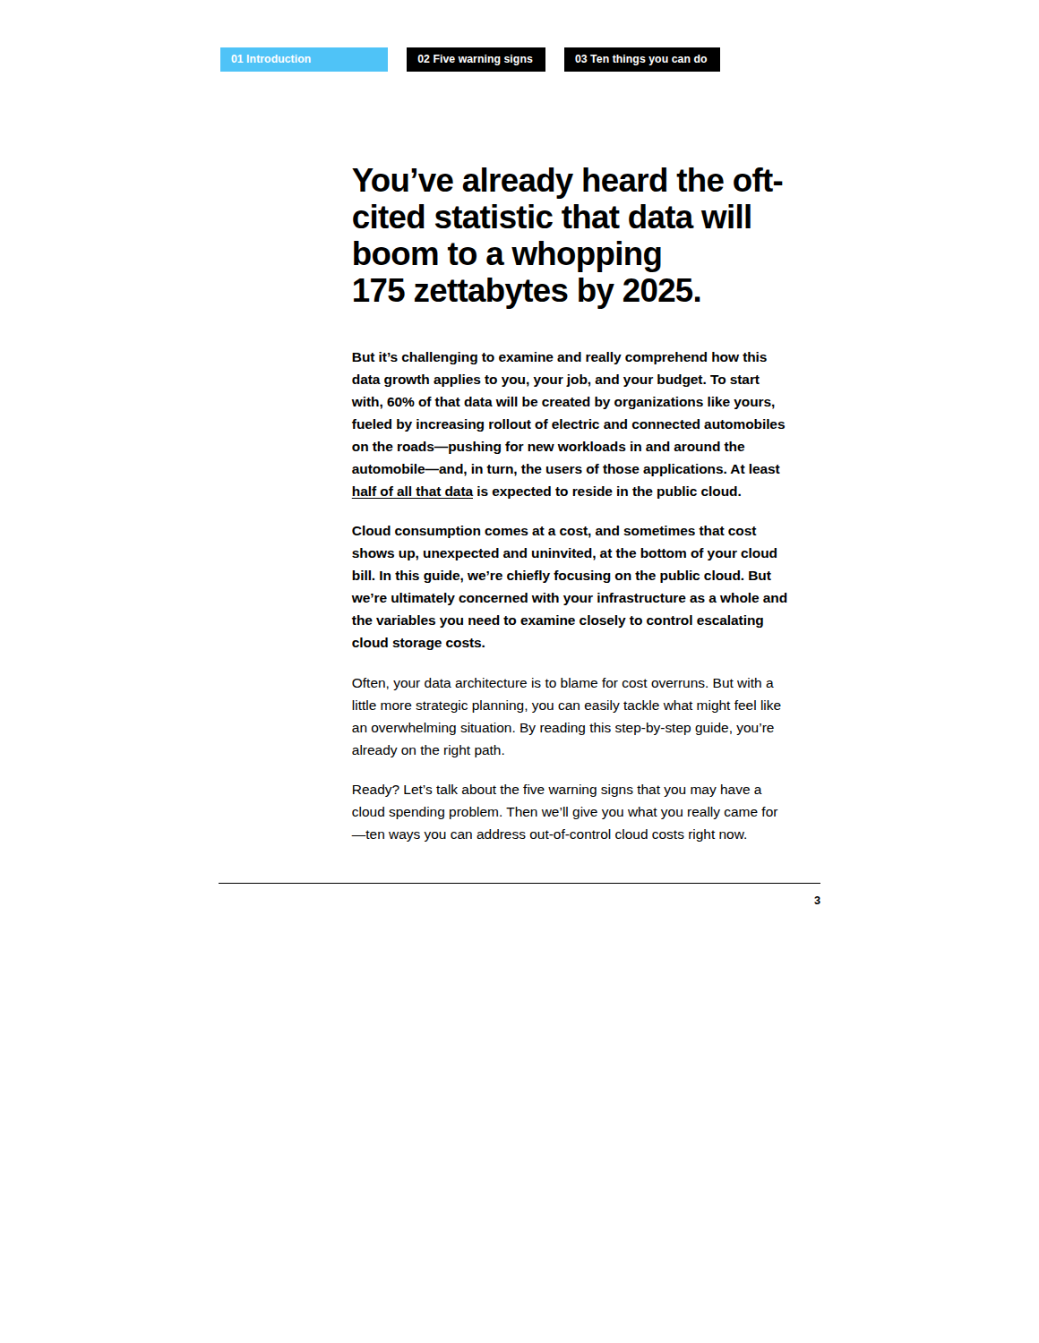01 Introduction
02 Five warning signs
03 Ten things you can do
You’ve already heard the oft-cited statistic that data will boom to a whopping 175 zettabytes by 2025.
But it’s challenging to examine and really comprehend how this data growth applies to you, your job, and your budget. To start with, 60% of that data will be created by organizations like yours, fueled by increasing rollout of electric and connected automobiles on the roads—pushing for new workloads in and around the automobile—and, in turn, the users of those applications. At least half of all that data is expected to reside in the public cloud.
Cloud consumption comes at a cost, and sometimes that cost shows up, unexpected and uninvited, at the bottom of your cloud bill. In this guide, we’re chiefly focusing on the public cloud. But we’re ultimately concerned with your infrastructure as a whole and the variables you need to examine closely to control escalating cloud storage costs.
Often, your data architecture is to blame for cost overruns. But with a little more strategic planning, you can easily tackle what might feel like an overwhelming situation. By reading this step-by-step guide, you’re already on the right path.
Ready? Let’s talk about the five warning signs that you may have a cloud spending problem. Then we’ll give you what you really came for—ten ways you can address out-of-control cloud costs right now.
3